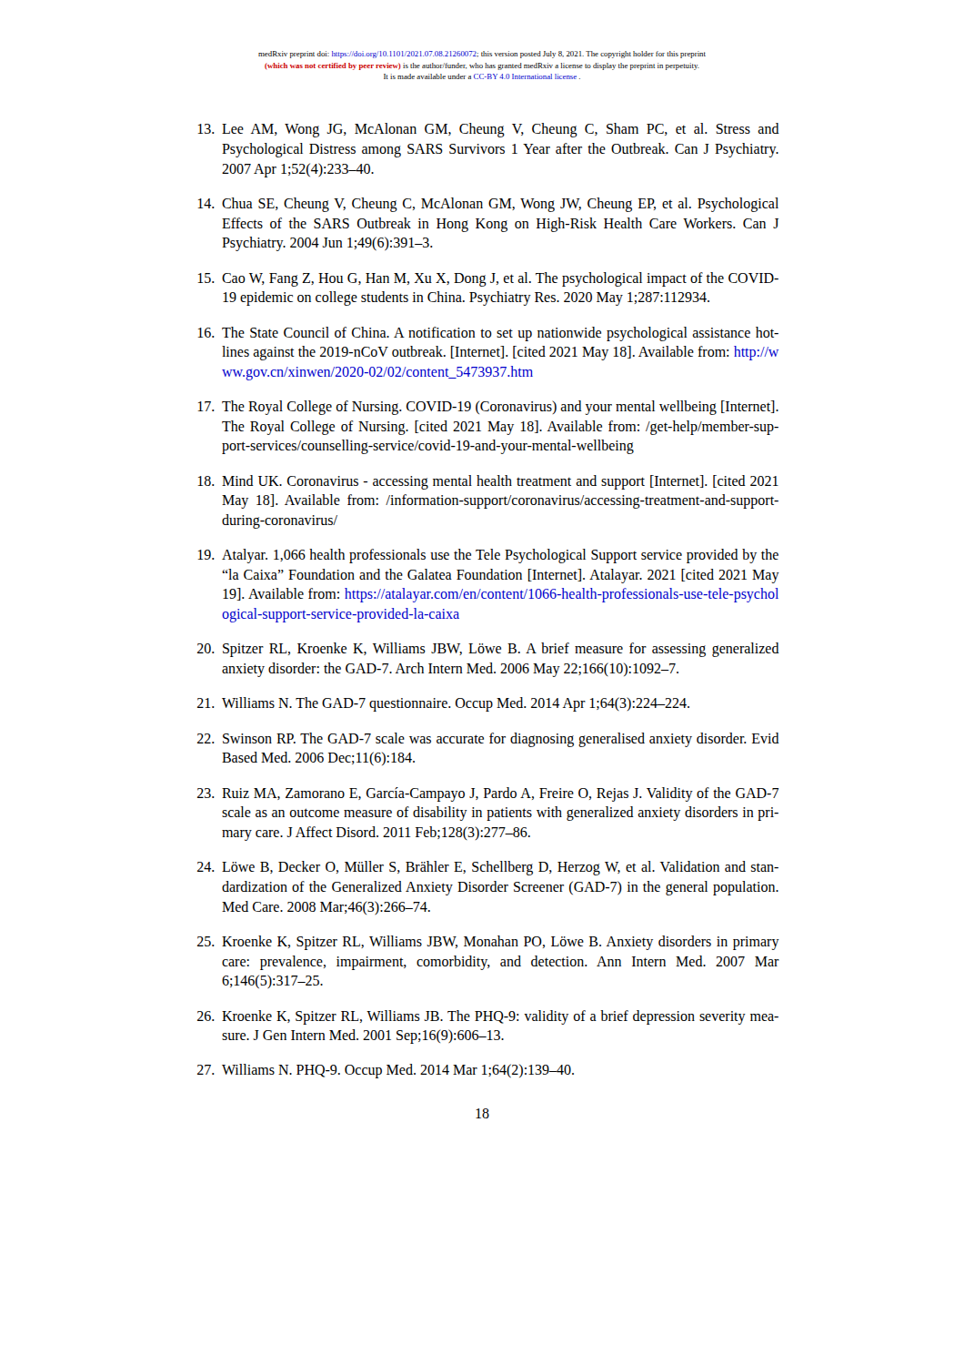medRxiv preprint doi: https://doi.org/10.1101/2021.07.08.21260072; this version posted July 8, 2021. The copyright holder for this preprint
(which was not certified by peer review) is the author/funder, who has granted medRxiv a license to display the preprint in perpetuity.
It is made available under a CC-BY 4.0 International license .
13. Lee AM, Wong JG, McAlonan GM, Cheung V, Cheung C, Sham PC, et al. Stress and Psychological Distress among SARS Survivors 1 Year after the Outbreak. Can J Psychiatry. 2007 Apr 1;52(4):233–40.
14. Chua SE, Cheung V, Cheung C, McAlonan GM, Wong JW, Cheung EP, et al. Psychological Effects of the SARS Outbreak in Hong Kong on High-Risk Health Care Workers. Can J Psychiatry. 2004 Jun 1;49(6):391–3.
15. Cao W, Fang Z, Hou G, Han M, Xu X, Dong J, et al. The psychological impact of the COVID-19 epidemic on college students in China. Psychiatry Res. 2020 May 1;287:112934.
16. The State Council of China. A notification to set up nationwide psychological assistance hotlines against the 2019-nCoV outbreak. [Internet]. [cited 2021 May 18]. Available from: http://www.gov.cn/xinwen/2020-02/02/content_5473937.htm
17. The Royal College of Nursing. COVID-19 (Coronavirus) and your mental wellbeing [Internet]. The Royal College of Nursing. [cited 2021 May 18]. Available from: /get-help/member-support-services/counselling-service/covid-19-and-your-mental-wellbeing
18. Mind UK. Coronavirus - accessing mental health treatment and support [Internet]. [cited 2021 May 18]. Available from: /information-support/coronavirus/accessing-treatment-and-support-during-coronavirus/
19. Atalyar. 1,066 health professionals use the Tele Psychological Support service provided by the “la Caixa” Foundation and the Galatea Foundation [Internet]. Atalayar. 2021 [cited 2021 May 19]. Available from: https://atalayar.com/en/content/1066-health-professionals-use-tele-psychological-support-service-provided-la-caixa
20. Spitzer RL, Kroenke K, Williams JBW, Löwe B. A brief measure for assessing generalized anxiety disorder: the GAD-7. Arch Intern Med. 2006 May 22;166(10):1092–7.
21. Williams N. The GAD-7 questionnaire. Occup Med. 2014 Apr 1;64(3):224–224.
22. Swinson RP. The GAD-7 scale was accurate for diagnosing generalised anxiety disorder. Evid Based Med. 2006 Dec;11(6):184.
23. Ruiz MA, Zamorano E, García-Campayo J, Pardo A, Freire O, Rejas J. Validity of the GAD-7 scale as an outcome measure of disability in patients with generalized anxiety disorders in primary care. J Affect Disord. 2011 Feb;128(3):277–86.
24. Löwe B, Decker O, Müller S, Brähler E, Schellberg D, Herzog W, et al. Validation and standardization of the Generalized Anxiety Disorder Screener (GAD-7) in the general population. Med Care. 2008 Mar;46(3):266–74.
25. Kroenke K, Spitzer RL, Williams JBW, Monahan PO, Löwe B. Anxiety disorders in primary care: prevalence, impairment, comorbidity, and detection. Ann Intern Med. 2007 Mar 6;146(5):317–25.
26. Kroenke K, Spitzer RL, Williams JB. The PHQ-9: validity of a brief depression severity measure. J Gen Intern Med. 2001 Sep;16(9):606–13.
27. Williams N. PHQ-9. Occup Med. 2014 Mar 1;64(2):139–40.
18